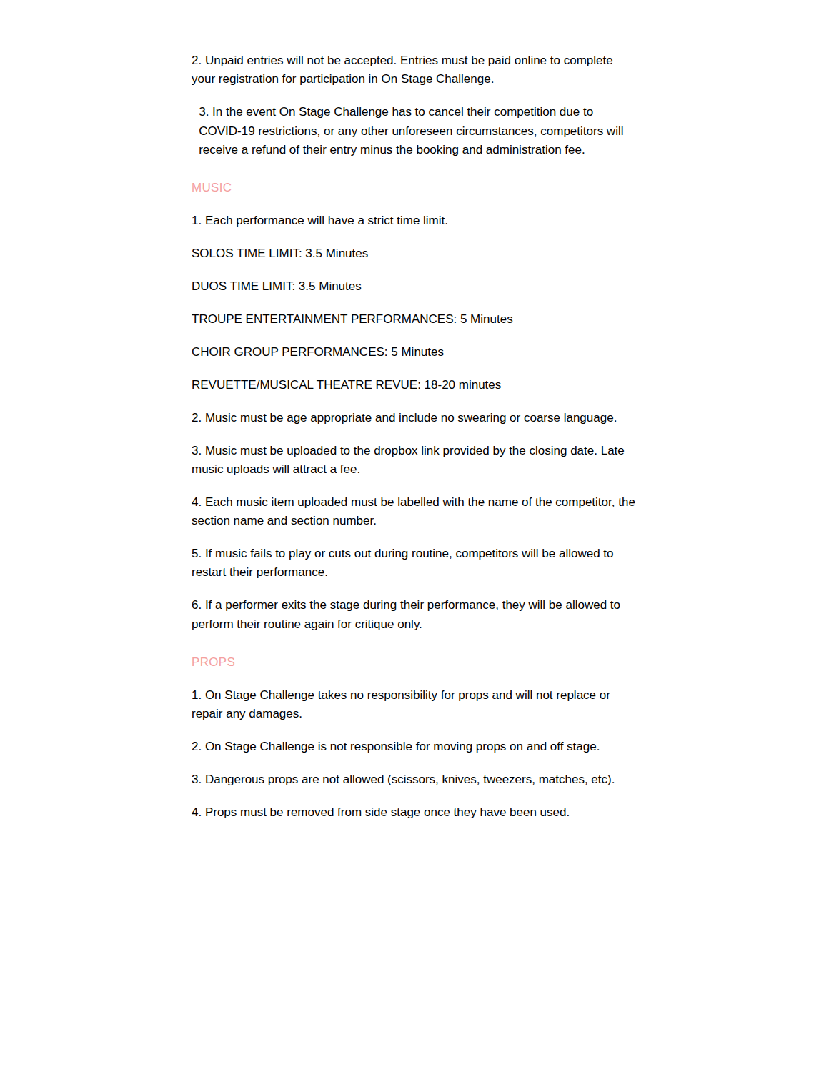2. Unpaid entries will not be accepted. Entries must be paid online to complete your registration for participation in On Stage Challenge.
3. In the event On Stage Challenge has to cancel their competition due to COVID-19 restrictions, or any other unforeseen circumstances, competitors will receive a refund of their entry minus the booking and administration fee.
MUSIC
1. Each performance will have a strict time limit.
SOLOS TIME LIMIT: 3.5 Minutes
DUOS TIME LIMIT: 3.5 Minutes
TROUPE ENTERTAINMENT PERFORMANCES: 5 Minutes
CHOIR GROUP PERFORMANCES: 5 Minutes
REVUETTE/MUSICAL THEATRE REVUE: 18-20 minutes
2. Music must be age appropriate and include no swearing or coarse language.
3. Music must be uploaded to the dropbox link provided by the closing date. Late music uploads will attract a fee.
4. Each music item uploaded must be labelled with the name of the competitor, the section name and section number.
5. If music fails to play or cuts out during routine, competitors will be allowed to restart their performance.
6. If a performer exits the stage during their performance, they will be allowed to perform their routine again for critique only.
PROPS
1. On Stage Challenge takes no responsibility for props and will not replace or repair any damages.
2. On Stage Challenge is not responsible for moving props on and off stage.
3. Dangerous props are not allowed (scissors, knives, tweezers, matches, etc).
4. Props must be removed from side stage once they have been used.